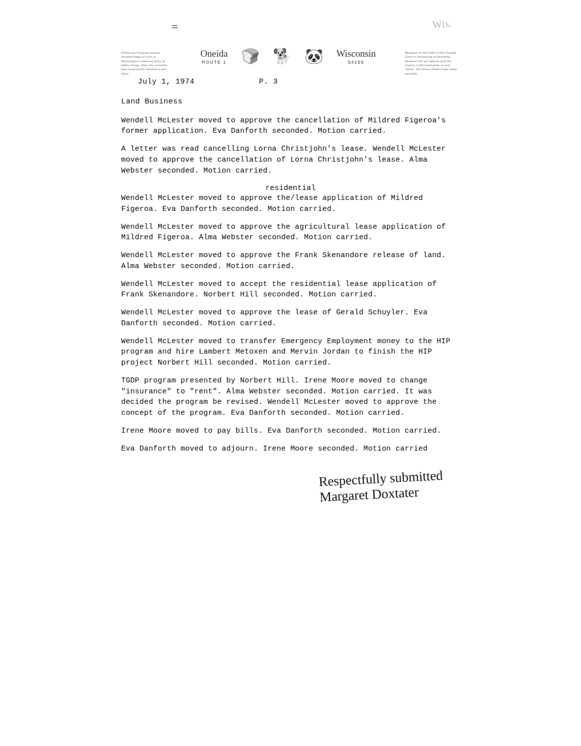Wis.
≈
Chauncey bringing several hundred bags of corn to Washington's starving army at Valley Forge, after the colonists had consistently refused to aid them.
Oneida ROUTE 1
🍞
🐕
🐼
Wisconsin 54155
Because of this help of this Oneida Chief in cementing a friendship between the six nations and the Colony of Pennsylvania, a new nation, the United States was made possible.
July 1, 1974 P. 3
Land Business
Wendell McLester moved to approve the cancellation of Mildred Figeroa's former application. Eva Danforth seconded. Motion carried.
A letter was read cancelling Lorna Christjohn's lease. Wendell McLester moved to approve the cancellation of Lorna Christjohn's lease. Alma Webster seconded. Motion carried.
residential
Wendell McLester moved to approve the/lease application of Mildred Figeroa. Eva Danforth seconded. Motion carried.
Wendell McLester moved to approve the agricultural lease application of Mildred Figeroa. Alma Webster seconded. Motion carried.
Wendell McLester moved to approve the Frank Skenandore release of land. Alma Webster seconded. Motion carried.
Wendell McLester moved to accept the residential lease application of Frank Skenandore. Norbert Hill seconded. Motion carried.
Wendell McLester moved to approve the lease of Gerald Schuyler. Eva Danforth seconded. Motion carried.
Wendell McLester moved to transfer Emergency Employment money to the HIP program and hire Lambert Metoxen and Mervin Jordan to finish the HIP project Norbert Hill seconded. Motion carried.
TGDP program presented by Norbert Hill. Irene Moore moved to change "insurance" to "rent". Alma Webster seconded. Motion carried. It was decided the program be revised. Wendell McLester moved to approve the concept of the program. Eva Danforth seconded. Motion carried.
Irene Moore moved to pay bills. Eva Danforth seconded. Motion carried.
Eva Danforth moved to adjourn. Irene Moore seconded. Motion carried
Respectfully submitted
Margaret Doxtater